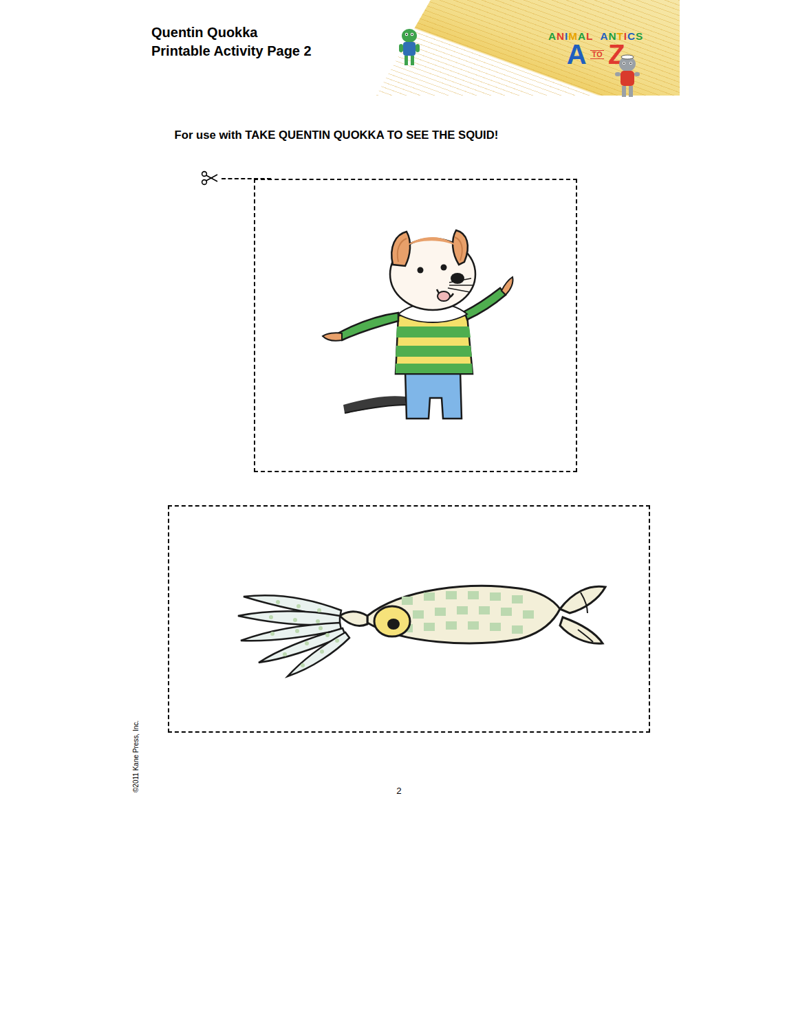Quentin Quokka
Printable Activity Page 2
ANIMAL ANTICS
A TO Z
For use with Take Quentin Quokka to See the Squid!
©2011 Kane Press, Inc.
2